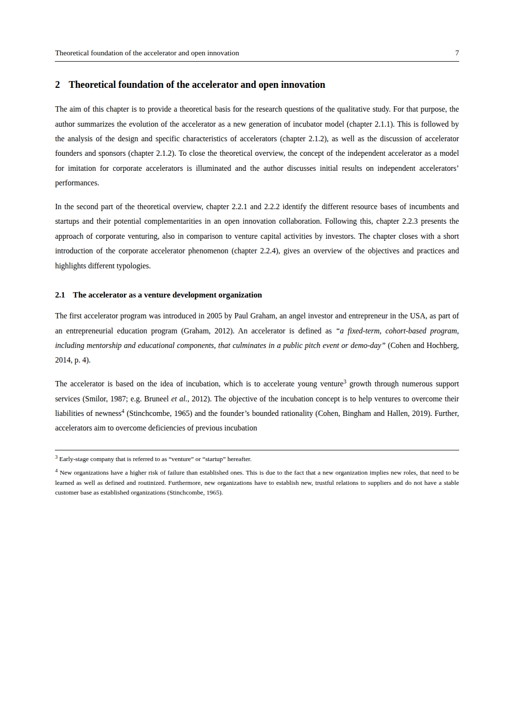Theoretical foundation of the accelerator and open innovation 7
2 Theoretical foundation of the accelerator and open innovation
The aim of this chapter is to provide a theoretical basis for the research questions of the qualitative study. For that purpose, the author summarizes the evolution of the accelerator as a new generation of incubator model (chapter 2.1.1). This is followed by the analysis of the design and specific characteristics of accelerators (chapter 2.1.2), as well as the discussion of accelerator founders and sponsors (chapter 2.1.2). To close the theoretical overview, the concept of the independent accelerator as a model for imitation for corporate accelerators is illuminated and the author discusses initial results on independent accelerators’ performances.
In the second part of the theoretical overview, chapter 2.2.1 and 2.2.2 identify the different resource bases of incumbents and startups and their potential complementarities in an open innovation collaboration. Following this, chapter 2.2.3 presents the approach of corporate venturing, also in comparison to venture capital activities by investors. The chapter closes with a short introduction of the corporate accelerator phenomenon (chapter 2.2.4), gives an overview of the objectives and practices and highlights different typologies.
2.1 The accelerator as a venture development organization
The first accelerator program was introduced in 2005 by Paul Graham, an angel investor and entrepreneur in the USA, as part of an entrepreneurial education program (Graham, 2012). An accelerator is defined as “a fixed-term, cohort-based program, including mentorship and educational components, that culminates in a public pitch event or demo-day” (Cohen and Hochberg, 2014, p. 4).
The accelerator is based on the idea of incubation, which is to accelerate young venture3 growth through numerous support services (Smilor, 1987; e.g. Bruneel et al., 2012). The objective of the incubation concept is to help ventures to overcome their liabilities of newness4 (Stinchcombe, 1965) and the founder’s bounded rationality (Cohen, Bingham and Hallen, 2019). Further, accelerators aim to overcome deficiencies of previous incubation
3 Early-stage company that is referred to as “venture” or “startup” hereafter.
4 New organizations have a higher risk of failure than established ones. This is due to the fact that a new organization implies new roles, that need to be learned as well as defined and routinized. Furthermore, new organizations have to establish new, trustful relations to suppliers and do not have a stable customer base as established organizations (Stinchcombe, 1965).